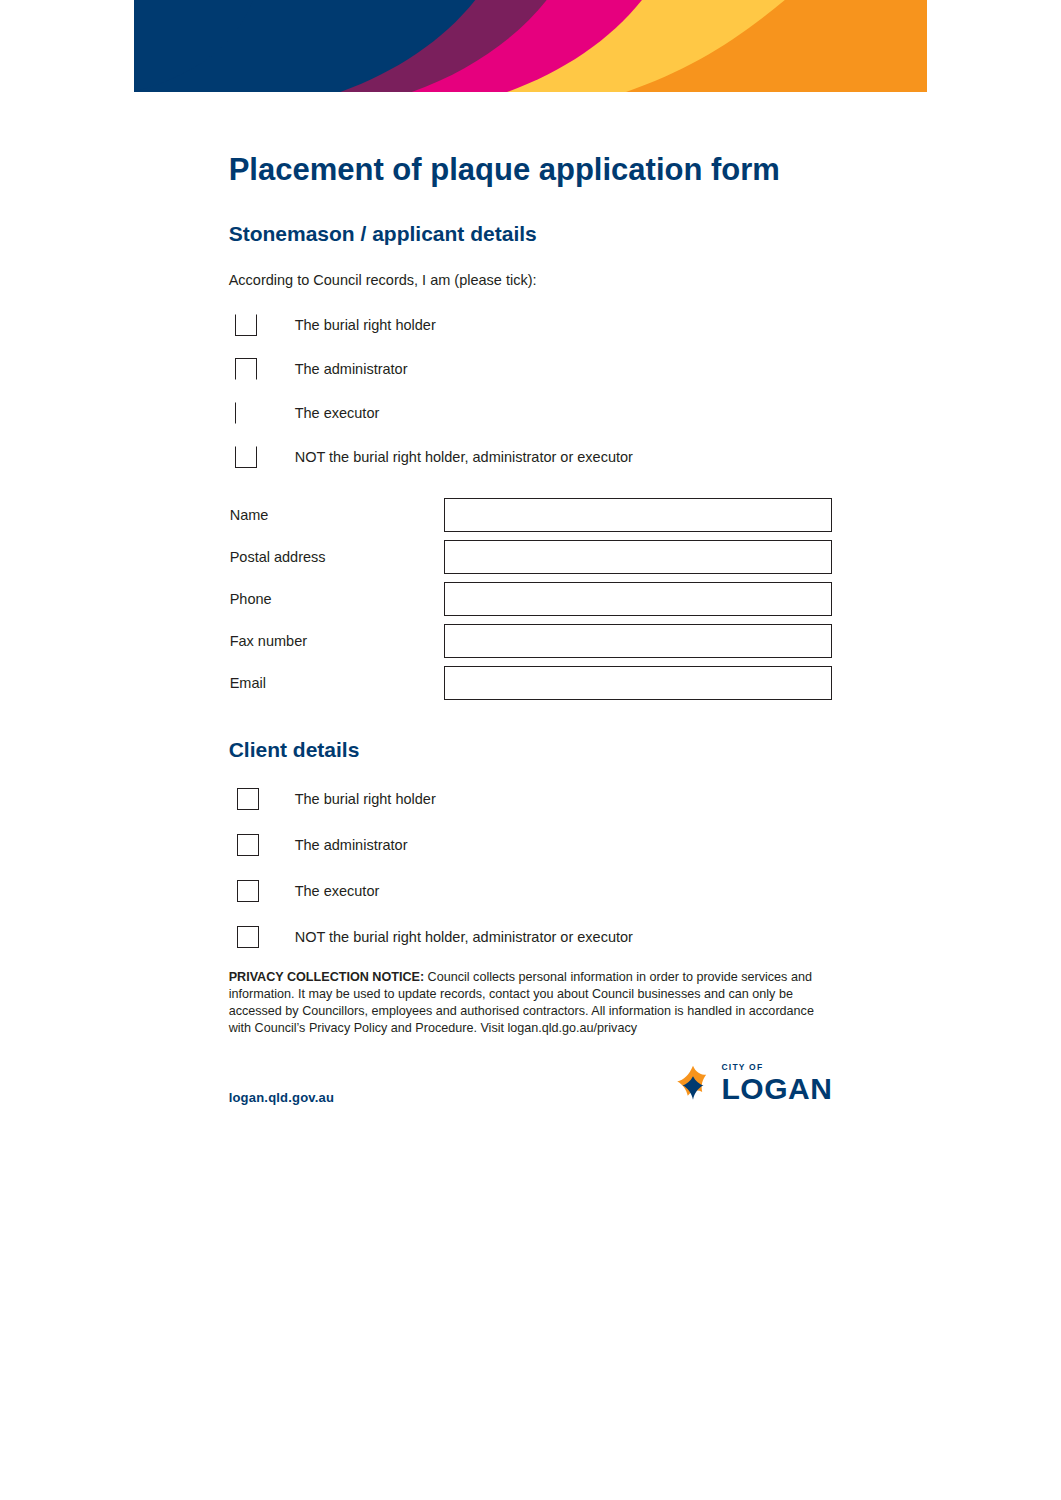Placement of plaque application form
Stonemason / applicant details
According to Council records, I am (please tick):
The burial right holder
The administrator
The executor
NOT the burial right holder, administrator or executor
| Name | |
| Postal address | |
| Phone | |
| Fax number | |
| Email | |
Client details
The burial right holder
The administrator
The executor
NOT the burial right holder, administrator or executor
PRIVACY COLLECTION NOTICE: Council collects personal information in order to provide services and information. It may be used to update records, contact you about Council businesses and can only be accessed by Councillors, employees and authorised contractors. All information is handled in accordance with Council’s Privacy Policy and Procedure. Visit logan.qld.go.au/privacy
logan.qld.gov.au
CITY OF LOGAN